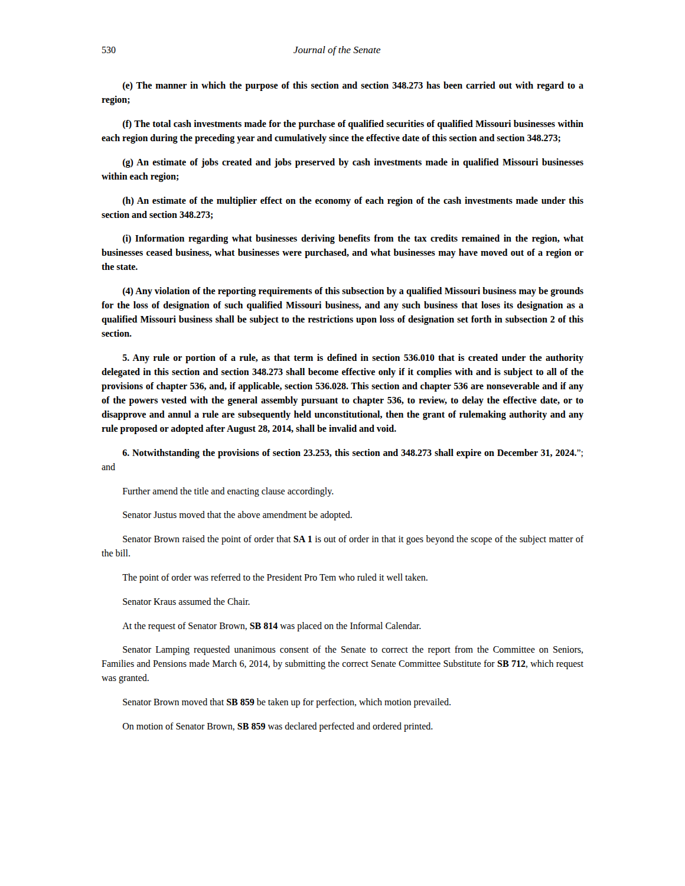530 Journal of the Senate
(e) The manner in which the purpose of this section and section 348.273 has been carried out with regard to a region;
(f) The total cash investments made for the purchase of qualified securities of qualified Missouri businesses within each region during the preceding year and cumulatively since the effective date of this section and section 348.273;
(g) An estimate of jobs created and jobs preserved by cash investments made in qualified Missouri businesses within each region;
(h) An estimate of the multiplier effect on the economy of each region of the cash investments made under this section and section 348.273;
(i) Information regarding what businesses deriving benefits from the tax credits remained in the region, what businesses ceased business, what businesses were purchased, and what businesses may have moved out of a region or the state.
(4) Any violation of the reporting requirements of this subsection by a qualified Missouri business may be grounds for the loss of designation of such qualified Missouri business, and any such business that loses its designation as a qualified Missouri business shall be subject to the restrictions upon loss of designation set forth in subsection 2 of this section.
5. Any rule or portion of a rule, as that term is defined in section 536.010 that is created under the authority delegated in this section and section 348.273 shall become effective only if it complies with and is subject to all of the provisions of chapter 536, and, if applicable, section 536.028. This section and chapter 536 are nonseverable and if any of the powers vested with the general assembly pursuant to chapter 536, to review, to delay the effective date, or to disapprove and annul a rule are subsequently held unconstitutional, then the grant of rulemaking authority and any rule proposed or adopted after August 28, 2014, shall be invalid and void.
6. Notwithstanding the provisions of section 23.253, this section and 348.273 shall expire on December 31, 2024.”; and
Further amend the title and enacting clause accordingly.
Senator Justus moved that the above amendment be adopted.
Senator Brown raised the point of order that SA 1 is out of order in that it goes beyond the scope of the subject matter of the bill.
The point of order was referred to the President Pro Tem who ruled it well taken.
Senator Kraus assumed the Chair.
At the request of Senator Brown, SB 814 was placed on the Informal Calendar.
Senator Lamping requested unanimous consent of the Senate to correct the report from the Committee on Seniors, Families and Pensions made March 6, 2014, by submitting the correct Senate Committee Substitute for SB 712, which request was granted.
Senator Brown moved that SB 859 be taken up for perfection, which motion prevailed.
On motion of Senator Brown, SB 859 was declared perfected and ordered printed.